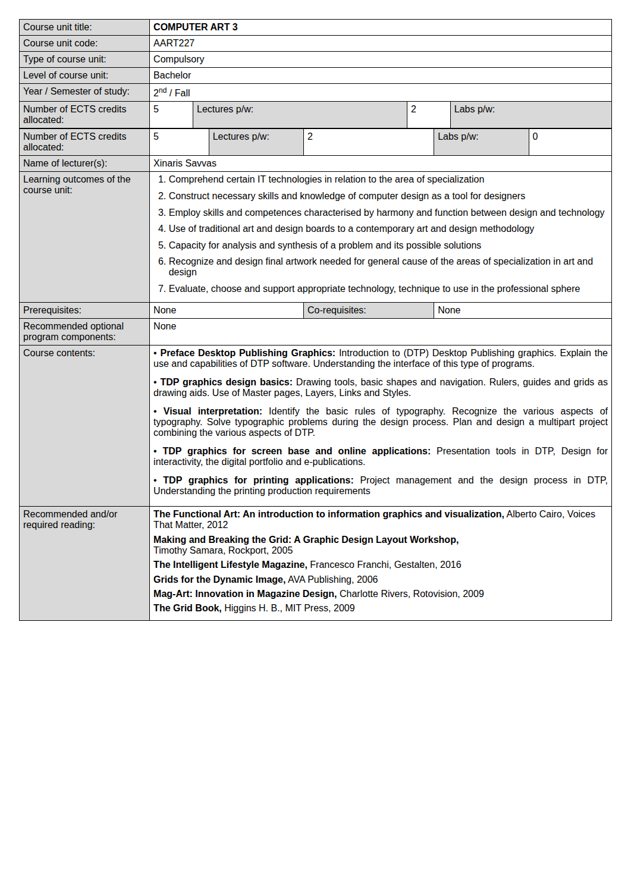| Course unit title: | COMPUTER ART 3 |
| Course unit code: | AART227 |
| Type of course unit: | Compulsory |
| Level of course unit: | Bachelor |
| Year / Semester of study: | 2 nd / Fall |
| Number of ECTS credits allocated: | 5 | Lectures p/w: | 2 | Labs p/w: |
| Number of ECTS credits allocated: | 5 | Lectures p/w: | 2 | Labs p/w: | 0 |
| Name of lecturer(s): | Xinaris Savvas |
| Learning outcomes of the course unit: | Comprehend certain IT technologies in relation to the area of specialization Construct necessary skills and knowledge of computer design as a tool for designers Employ skills and competences characterised by harmony and function between design and technology Use of traditional art and design boards to a contemporary art and design methodology Capacity for analysis and synthesis of a problem and its possible solutions Recognize and design final artwork needed for general cause of the areas of specialization in art and design Evaluate, choose and support appropriate technology, technique to use in the professional sphere |
| Prerequisites: | None | Co-requisites: | None |
| Recommended optional program components: | None |
| Course contents: | Preface Desktop Publishing Graphics: Introduction to (DTP) Desktop Publishing graphics. Explain the use and capabilities of DTP software. Understanding the interface of this type of programs. TDP graphics design basics: Drawing tools, basic shapes and navigation. Rulers, guides and grids as drawing aids. Use of Master pages, Layers, Links and Styles. Visual interpretation: Identify the basic rules of typography. Recognize the various aspects of typography. Solve typographic problems during the design process. Plan and design a multipart project combining the various aspects of DTP. TDP graphics for screen base and online applications: Presentation tools in DTP, Design for interactivity, the digital portfolio and e-publications. TDP graphics for printing applications: Project management and the design process in DTP, Understanding the printing production requirements |
| Recommended and/or required reading: | The Functional Art: An introduction to information graphics and visualization, Alberto Cairo, Voices That Matter, 2012 Making and Breaking the Grid: A Graphic Design Layout Workshop, Timothy Samara, Rockport, 2005 The Intelligent Lifestyle Magazine, Francesco Franchi, Gestalten, 2016 Grids for the Dynamic Image, AVA Publishing, 2006 Mag-Art: Innovation in Magazine Design, Charlotte Rivers, Rotovision, 2009 The Grid Book, Higgins H. B., MIT Press, 2009 |